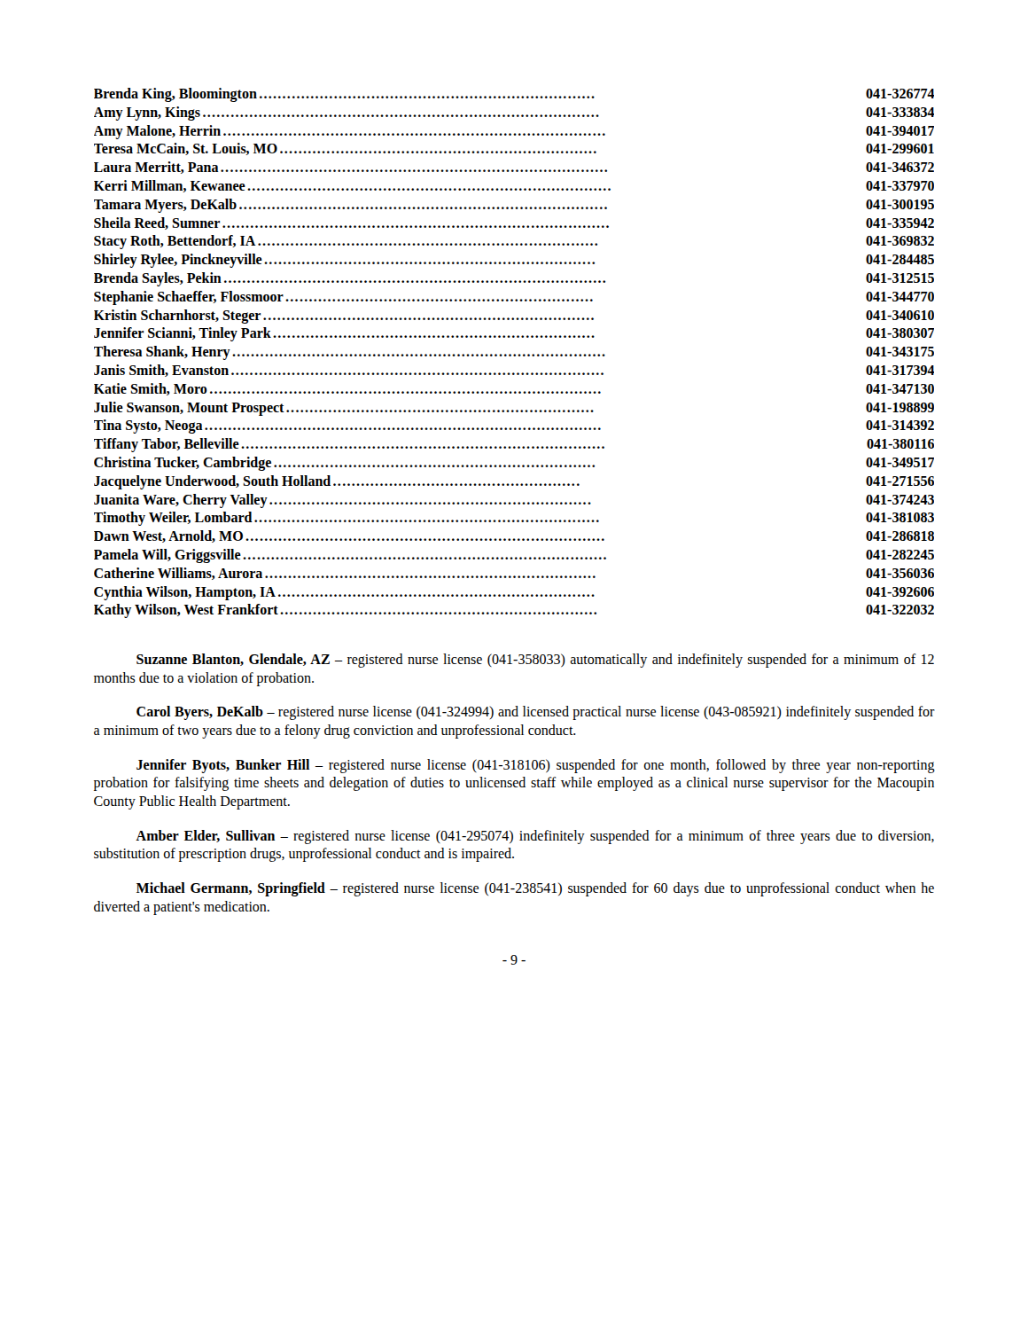Brenda King, Bloomington........................................................................ 041-326774
Amy Lynn, Kings..................................................................................... 041-333834
Amy Malone, Herrin.................................................................................. 041-394017
Teresa McCain, St. Louis, MO.................................................................... 041-299601
Laura Merritt, Pana................................................................................... 041-346372
Kerri Millman, Kewanee.............................................................................. 041-337970
Tamara Myers, DeKalb............................................................................... 041-300195
Sheila Reed, Sumner................................................................................... 041-335942
Stacy Roth, Bettendorf, IA......................................................................... 041-369832
Shirley Rylee, Pinckneyville....................................................................... 041-284485
Brenda Sayles, Pekin.................................................................................. 041-312515
Stephanie Schaeffer, Flossmoor.................................................................. 041-344770
Kristin Scharnhorst, Steger....................................................................... 041-340610
Jennifer Scianni, Tinley Park..................................................................... 041-380307
Theresa Shank, Henry................................................................................ 041-343175
Janis Smith, Evanston................................................................................ 041-317394
Katie Smith, Moro.................................................................................... 041-347130
Julie Swanson, Mount Prospect.................................................................. 041-198899
Tina Systo, Neoga..................................................................................... 041-314392
Tiffany Tabor, Belleville.............................................................................. 041-380116
Christina Tucker, Cambridge..................................................................... 041-349517
Jacquelyne Underwood, South Holland..................................................... 041-271556
Juanita Ware, Cherry Valley..................................................................... 041-374243
Timothy Weiler, Lombard.......................................................................... 041-381083
Dawn West, Arnold, MO............................................................................. 041-286818
Pamela Will, Griggsville.............................................................................. 041-282245
Catherine Williams, Aurora....................................................................... 041-356036
Cynthia Wilson, Hampton, IA.................................................................... 041-392606
Kathy Wilson, West Frankfort.................................................................... 041-322032
Suzanne Blanton, Glendale, AZ – registered nurse license (041-358033) automatically and indefinitely suspended for a minimum of 12 months due to a violation of probation.
Carol Byers, DeKalb – registered nurse license (041-324994) and licensed practical nurse license (043-085921) indefinitely suspended for a minimum of two years due to a felony drug conviction and unprofessional conduct.
Jennifer Byots, Bunker Hill – registered nurse license (041-318106) suspended for one month, followed by three year non-reporting probation for falsifying time sheets and delegation of duties to unlicensed staff while employed as a clinical nurse supervisor for the Macoupin County Public Health Department.
Amber Elder, Sullivan – registered nurse license (041-295074) indefinitely suspended for a minimum of three years due to diversion, substitution of prescription drugs, unprofessional conduct and is impaired.
Michael Germann, Springfield – registered nurse license (041-238541) suspended for 60 days due to unprofessional conduct when he diverted a patient's medication.
- 9 -